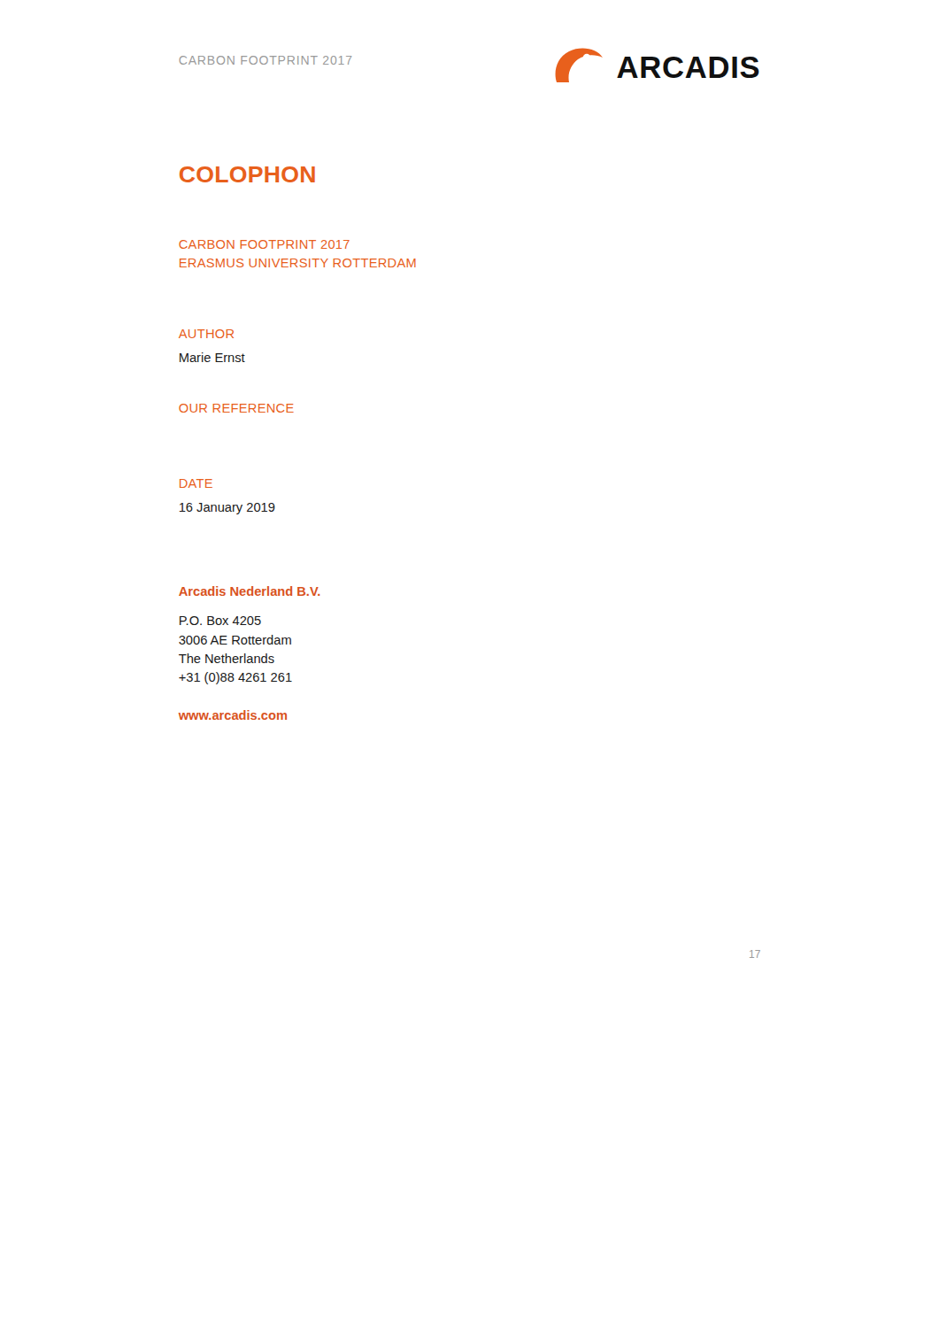Carbon Footprint 2017
ARCADIS
COLOPHON
Carbon Footprint 2017
Erasmus University Rotterdam
Author
Marie Ernst
Our reference
Date
16 January 2019
Arcadis Nederland B.V.
P.O. Box 4205
3006 AE Rotterdam
The Netherlands
+31 (0)88 4261 261 www.arcadis.com
17